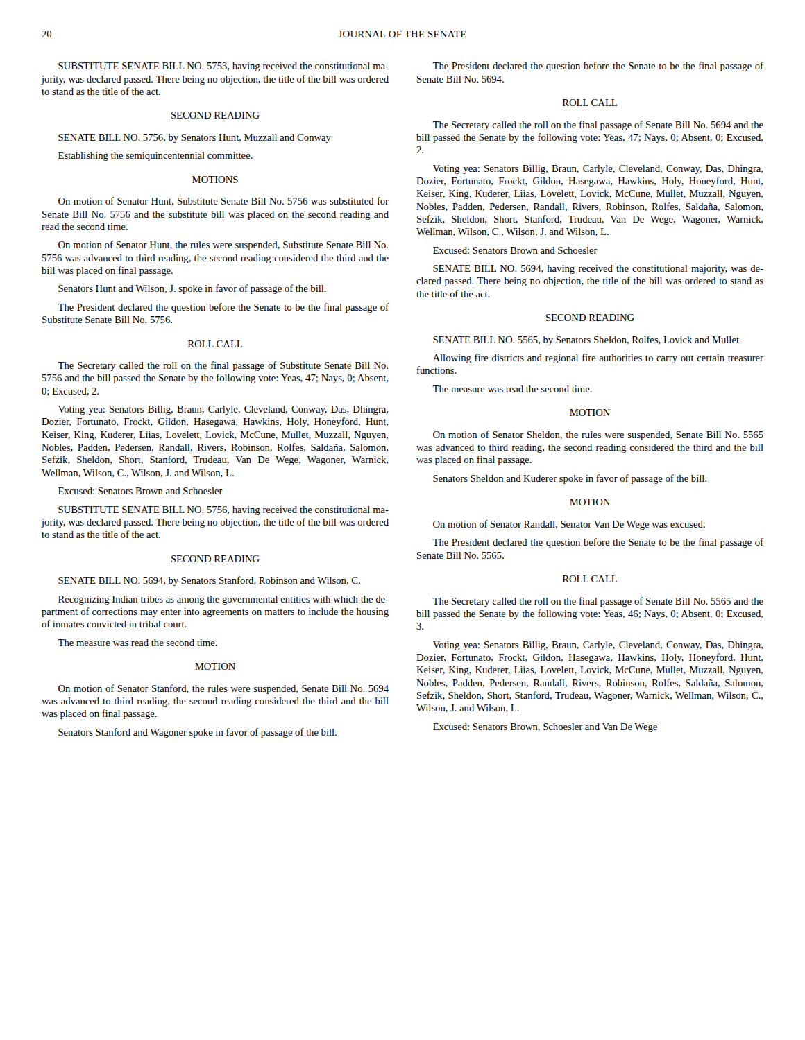20
JOURNAL OF THE SENATE
SUBSTITUTE SENATE BILL NO. 5753, having received the constitutional majority, was declared passed. There being no objection, the title of the bill was ordered to stand as the title of the act.
SECOND READING
SENATE BILL NO. 5756, by Senators Hunt, Muzzall and Conway
Establishing the semiquincentennial committee.
MOTIONS
On motion of Senator Hunt, Substitute Senate Bill No. 5756 was substituted for Senate Bill No. 5756 and the substitute bill was placed on the second reading and read the second time.
On motion of Senator Hunt, the rules were suspended, Substitute Senate Bill No. 5756 was advanced to third reading, the second reading considered the third and the bill was placed on final passage.
Senators Hunt and Wilson, J. spoke in favor of passage of the bill.
The President declared the question before the Senate to be the final passage of Substitute Senate Bill No. 5756.
ROLL CALL
The Secretary called the roll on the final passage of Substitute Senate Bill No. 5756 and the bill passed the Senate by the following vote: Yeas, 47; Nays, 0; Absent, 0; Excused, 2.
Voting yea: Senators Billig, Braun, Carlyle, Cleveland, Conway, Das, Dhingra, Dozier, Fortunato, Frockt, Gildon, Hasegawa, Hawkins, Holy, Honeyford, Hunt, Keiser, King, Kuderer, Liias, Lovelett, Lovick, McCune, Mullet, Muzzall, Nguyen, Nobles, Padden, Pedersen, Randall, Rivers, Robinson, Rolfes, Saldaña, Salomon, Sefzik, Sheldon, Short, Stanford, Trudeau, Van De Wege, Wagoner, Warnick, Wellman, Wilson, C., Wilson, J. and Wilson, L.
Excused: Senators Brown and Schoesler
SUBSTITUTE SENATE BILL NO. 5756, having received the constitutional majority, was declared passed. There being no objection, the title of the bill was ordered to stand as the title of the act.
SECOND READING
SENATE BILL NO. 5694, by Senators Stanford, Robinson and Wilson, C.
Recognizing Indian tribes as among the governmental entities with which the department of corrections may enter into agreements on matters to include the housing of inmates convicted in tribal court.
The measure was read the second time.
MOTION
On motion of Senator Stanford, the rules were suspended, Senate Bill No. 5694 was advanced to third reading, the second reading considered the third and the bill was placed on final passage.
Senators Stanford and Wagoner spoke in favor of passage of the bill.
The President declared the question before the Senate to be the final passage of Senate Bill No. 5694.
ROLL CALL
The Secretary called the roll on the final passage of Senate Bill No. 5694 and the bill passed the Senate by the following vote: Yeas, 47; Nays, 0; Absent, 0; Excused, 2.
Voting yea: Senators Billig, Braun, Carlyle, Cleveland, Conway, Das, Dhingra, Dozier, Fortunato, Frockt, Gildon, Hasegawa, Hawkins, Holy, Honeyford, Hunt, Keiser, King, Kuderer, Liias, Lovelett, Lovick, McCune, Mullet, Muzzall, Nguyen, Nobles, Padden, Pedersen, Randall, Rivers, Robinson, Rolfes, Saldaña, Salomon, Sefzik, Sheldon, Short, Stanford, Trudeau, Van De Wege, Wagoner, Warnick, Wellman, Wilson, C., Wilson, J. and Wilson, L.
Excused: Senators Brown and Schoesler
SENATE BILL NO. 5694, having received the constitutional majority, was declared passed. There being no objection, the title of the bill was ordered to stand as the title of the act.
SECOND READING
SENATE BILL NO. 5565, by Senators Sheldon, Rolfes, Lovick and Mullet
Allowing fire districts and regional fire authorities to carry out certain treasurer functions.
The measure was read the second time.
MOTION
On motion of Senator Sheldon, the rules were suspended, Senate Bill No. 5565 was advanced to third reading, the second reading considered the third and the bill was placed on final passage.
Senators Sheldon and Kuderer spoke in favor of passage of the bill.
MOTION
On motion of Senator Randall, Senator Van De Wege was excused.
The President declared the question before the Senate to be the final passage of Senate Bill No. 5565.
ROLL CALL
The Secretary called the roll on the final passage of Senate Bill No. 5565 and the bill passed the Senate by the following vote: Yeas, 46; Nays, 0; Absent, 0; Excused, 3.
Voting yea: Senators Billig, Braun, Carlyle, Cleveland, Conway, Das, Dhingra, Dozier, Fortunato, Frockt, Gildon, Hasegawa, Hawkins, Holy, Honeyford, Hunt, Keiser, King, Kuderer, Liias, Lovelett, Lovick, McCune, Mullet, Muzzall, Nguyen, Nobles, Padden, Pedersen, Randall, Rivers, Robinson, Rolfes, Saldaña, Salomon, Sefzik, Sheldon, Short, Stanford, Trudeau, Wagoner, Warnick, Wellman, Wilson, C., Wilson, J. and Wilson, L.
Excused: Senators Brown, Schoesler and Van De Wege